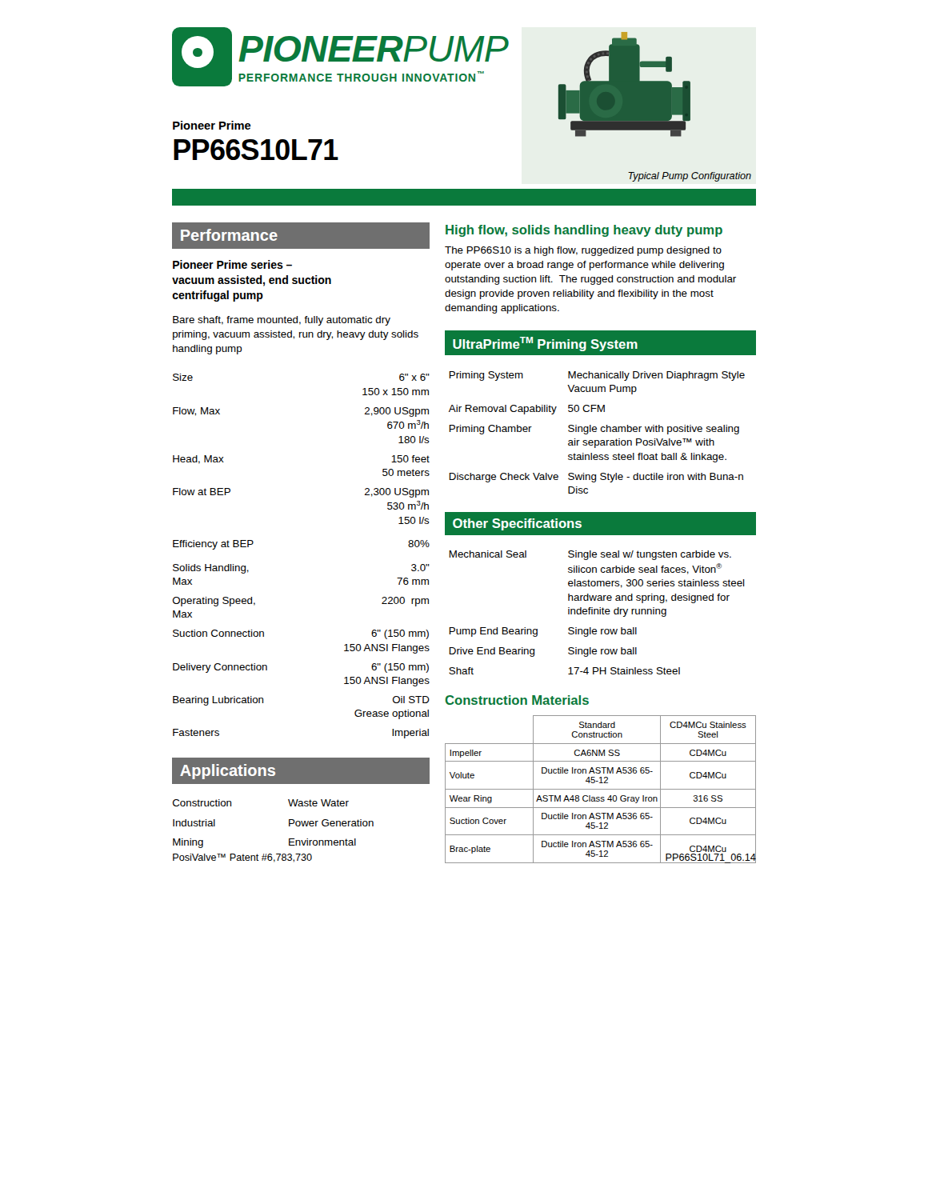PIONEERPUMP
PERFORMANCE THROUGH INNOVATION™
Pioneer Prime
PP66S10L71
Typical Pump Configuration
Performance
Pioneer Prime series –
vacuum assisted, end suction
centrifugal pump
Bare shaft, frame mounted, fully automatic dry priming, vacuum assisted, run dry, heavy duty solids handling pump
| Size | 6" x 6" 150 x 150 mm |
| Flow, Max | 2,900 USgpm 670 m 3 /h 180 l/s |
| Head, Max | 150 feet 50 meters |
| Flow at BEP | 2,300 USgpm 530 m 3 /h 150 l/s |
| Efficiency at BEP | 80% |
| Solids Handling, Max | 3.0" 76 mm |
| Operating Speed, Max | 2200 rpm |
| Suction Connection | 6" (150 mm) 150 ANSI Flanges |
| Delivery Connection | 6" (150 mm) 150 ANSI Flanges |
| Bearing Lubrication | Oil STD Grease optional |
| Fasteners | Imperial |
Applications
| Construction | Waste Water |
| Industrial | Power Generation |
| Mining | Environmental |
PosiValve™ Patent #6,783,730
High flow, solids handling heavy duty pump
The PP66S10 is a high flow, ruggedized pump designed to operate over a broad range of performance while delivering outstanding suction lift. The rugged construction and modular design provide proven reliability and flexibility in the most demanding applications.
UltraPrimeTM Priming System
| Priming System | Mechanically Driven Diaphragm Style Vacuum Pump |
| Air Removal Capability | 50 CFM |
| Priming Chamber | Single chamber with positive sealing air separation PosiValve™ with stainless steel float ball & linkage. |
| Discharge Check Valve | Swing Style - ductile iron with Buna-n Disc |
Other Specifications
| Mechanical Seal | Single seal w/ tungsten carbide vs. silicon carbide seal faces, Viton ® elastomers, 300 series stainless steel hardware and spring, designed for indefinite dry running |
| Pump End Bearing | Single row ball |
| Drive End Bearing | Single row ball |
| Shaft | 17-4 PH Stainless Steel |
Construction Materials
| | Standard Construction | CD4MCu Stainless Steel |
| --- | --- | --- |
| Impeller | CA6NM SS | CD4MCu |
| Volute | Ductile Iron ASTM A536 65-45-12 | CD4MCu |
| Wear Ring | ASTM A48 Class 40 Gray Iron | 316 SS |
| Suction Cover | Ductile Iron ASTM A536 65-45-12 | CD4MCu |
| Brac-plate | Ductile Iron ASTM A536 65-45-12 | CD4MCu |
PP66S10L71_06.14